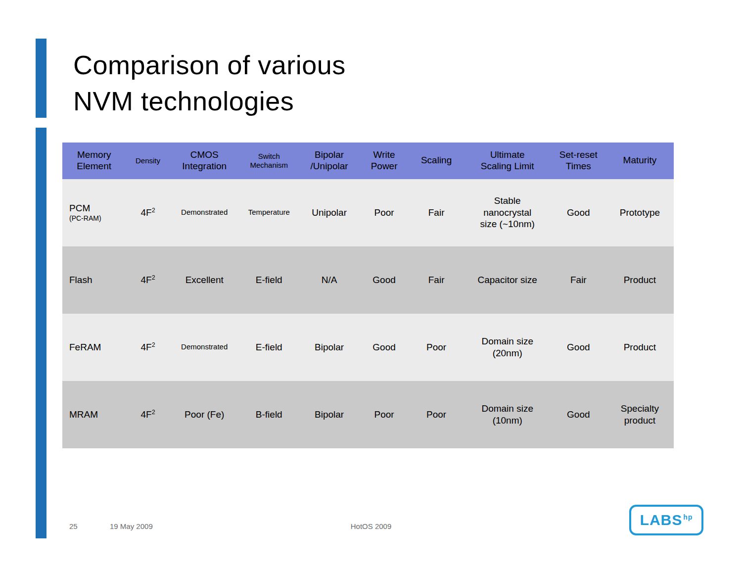Comparison of various
NVM technologies
| Memory Element | Density | CMOS Integration | Switch Mechanism | Bipolar /Unipolar | Write Power | Scaling | Ultimate Scaling Limit | Set-reset Times | Maturity |
| --- | --- | --- | --- | --- | --- | --- | --- | --- | --- |
| PCM (PC-RAM) | 4F 2 | Demonstrated | Temperature | Unipolar | Poor | Fair | Stable nanocrystal size (~10nm) | Good | Prototype |
| Flash | 4F 2 | Excellent | E-field | N/A | Good | Fair | Capacitor size | Fair | Product |
| FeRAM | 4F 2 | Demonstrated | E-field | Bipolar | Good | Poor | Domain size (20nm) | Good | Product |
| MRAM | 4F 2 | Poor (Fe) | B-field | Bipolar | Poor | Poor | Domain size (10nm) | Good | Specialty product |
25
19 May 2009
HotOS 2009
LABShp